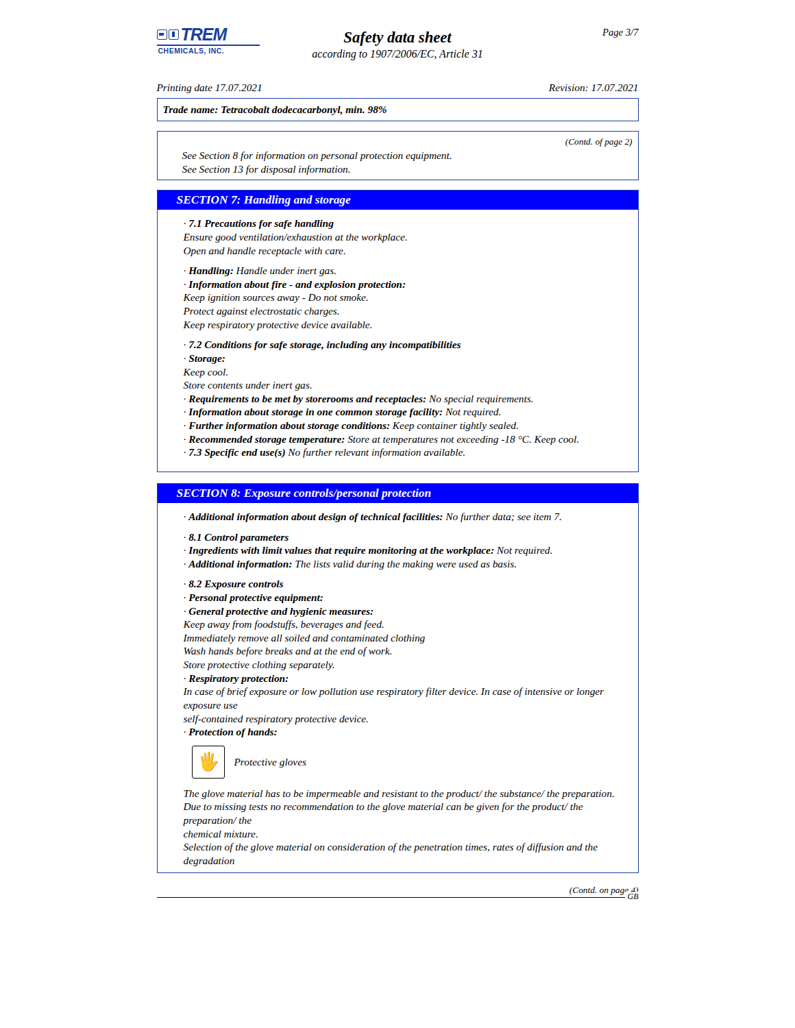TREM
CHEMICALS, INC.
Page 3/7
Safety data sheet
according to 1907/2006/EC, Article 31
Printing date 17.07.2021
Revision: 17.07.2021
Trade name: Tetracobalt dodecacarbonyl, min. 98%
(Contd. of page 2)
See Section 8 for information on personal protection equipment.
See Section 13 for disposal information.
SECTION 7: Handling and storage
· 7.1 Precautions for safe handling
Ensure good ventilation/exhaustion at the workplace.
Open and handle receptacle with care.
· Handling: Handle under inert gas.
· Information about fire - and explosion protection:
Keep ignition sources away - Do not smoke.
Protect against electrostatic charges.
Keep respiratory protective device available.
· 7.2 Conditions for safe storage, including any incompatibilities
· Storage:
Keep cool.
Store contents under inert gas.
· Requirements to be met by storerooms and receptacles: No special requirements.
· Information about storage in one common storage facility: Not required.
· Further information about storage conditions: Keep container tightly sealed.
· Recommended storage temperature: Store at temperatures not exceeding -18 °C. Keep cool.
· 7.3 Specific end use(s) No further relevant information available.
SECTION 8: Exposure controls/personal protection
· Additional information about design of technical facilities: No further data; see item 7.
· 8.1 Control parameters
· Ingredients with limit values that require monitoring at the workplace: Not required.
· Additional information: The lists valid during the making were used as basis.
· 8.2 Exposure controls
· Personal protective equipment:
· General protective and hygienic measures:
Keep away from foodstuffs, beverages and feed.
Immediately remove all soiled and contaminated clothing
Wash hands before breaks and at the end of work.
Store protective clothing separately.
· Respiratory protection:
In case of brief exposure or low pollution use respiratory filter device. In case of intensive or longer exposure use
self-contained respiratory protective device.
· Protection of hands:
🖐
Protective gloves
The glove material has to be impermeable and resistant to the product/ the substance/ the preparation.
Due to missing tests no recommendation to the glove material can be given for the product/ the preparation/ the
chemical mixture.
Selection of the glove material on consideration of the penetration times, rates of diffusion and the degradation
(Contd. on page 4)
GB